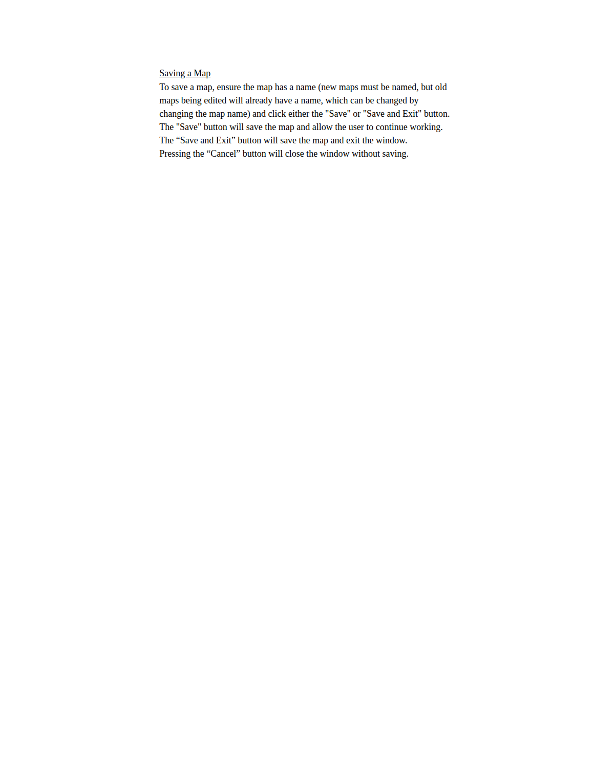Saving a Map
To save a map, ensure the map has a name (new maps must be named, but old maps being edited will already have a name, which can be changed by changing the map name) and click either the "Save" or "Save and Exit" button.
The "Save" button will save the map and allow the user to continue working.
The “Save and Exit” button will save the map and exit the window.
Pressing the “Cancel” button will close the window without saving.